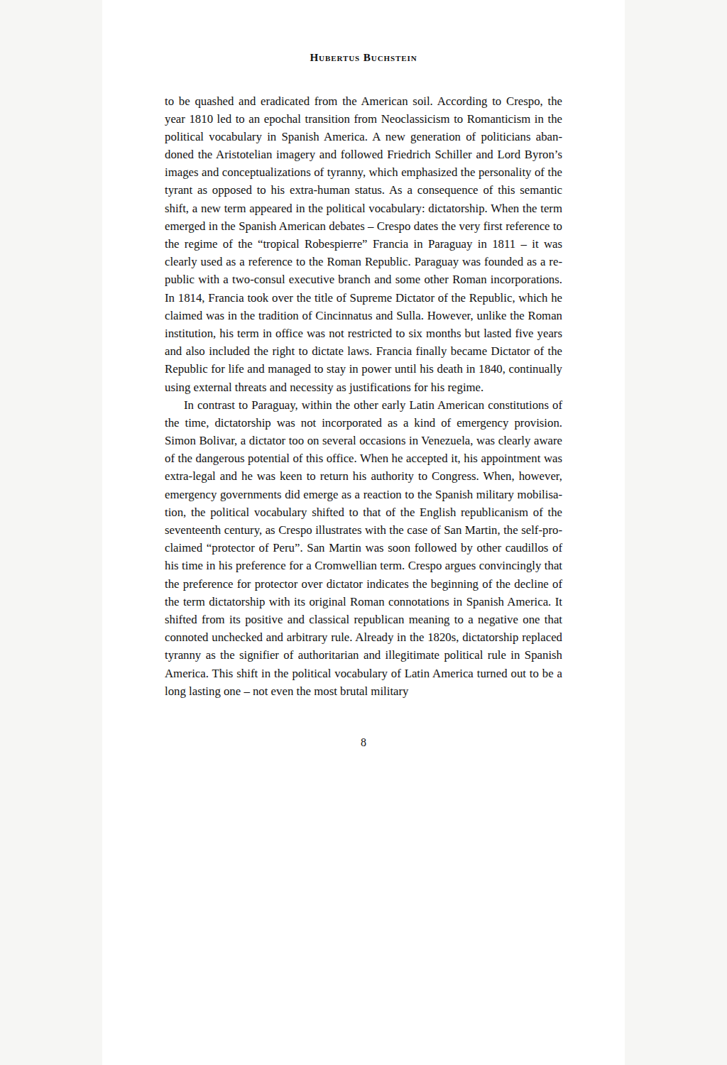Hubertus Buchstein
to be quashed and eradicated from the American soil. According to Crespo, the year 1810 led to an epochal transition from Neoclassicism to Romanticism in the political vocabulary in Spanish America. A new generation of politicians abandoned the Aristotelian imagery and followed Friedrich Schiller and Lord Byron’s images and conceptualizations of tyranny, which emphasized the personality of the tyrant as opposed to his extra-human status. As a consequence of this semantic shift, a new term appeared in the political vocabulary: dictatorship. When the term emerged in the Spanish American debates – Crespo dates the very first reference to the regime of the “tropical Robespierre” Francia in Paraguay in 1811 – it was clearly used as a reference to the Roman Republic. Paraguay was founded as a republic with a two-consul executive branch and some other Roman incorporations. In 1814, Francia took over the title of Supreme Dictator of the Republic, which he claimed was in the tradition of Cincinnatus and Sulla. However, unlike the Roman institution, his term in office was not restricted to six months but lasted five years and also included the right to dictate laws. Francia finally became Dictator of the Republic for life and managed to stay in power until his death in 1840, continually using external threats and necessity as justifications for his regime.
In contrast to Paraguay, within the other early Latin American constitutions of the time, dictatorship was not incorporated as a kind of emergency provision. Simon Bolivar, a dictator too on several occasions in Venezuela, was clearly aware of the dangerous potential of this office. When he accepted it, his appointment was extra-legal and he was keen to return his authority to Congress. When, however, emergency governments did emerge as a reaction to the Spanish military mobilisation, the political vocabulary shifted to that of the English republicanism of the seventeenth century, as Crespo illustrates with the case of San Martin, the self-proclaimed “protector of Peru”. San Martin was soon followed by other caudillos of his time in his preference for a Cromwellian term. Crespo argues convincingly that the preference for protector over dictator indicates the beginning of the decline of the term dictatorship with its original Roman connotations in Spanish America. It shifted from its positive and classical republican meaning to a negative one that connoted unchecked and arbitrary rule. Already in the 1820s, dictatorship replaced tyranny as the signifier of authoritarian and illegitimate political rule in Spanish America. This shift in the political vocabulary of Latin America turned out to be a long lasting one – not even the most brutal military
8